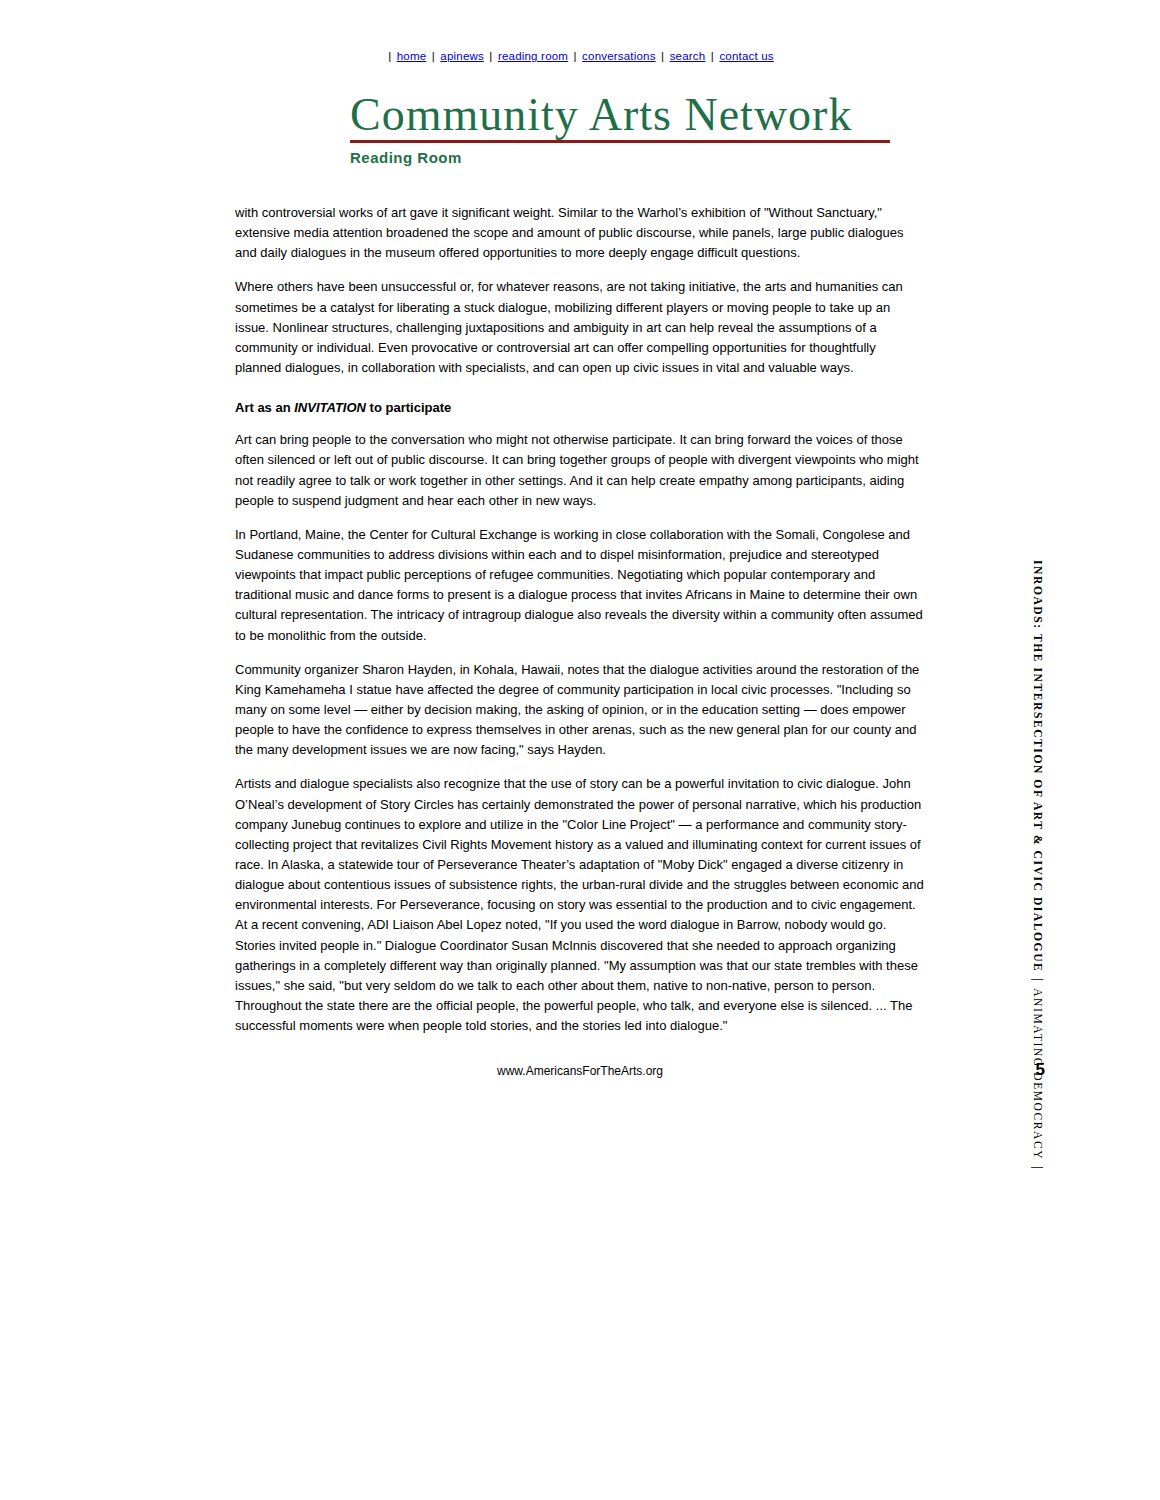| home | apinews | reading room | conversations | search | contact us
Community Arts Network
Reading Room
with controversial works of art gave it significant weight. Similar to the Warhol’s exhibition of "Without Sanctuary," extensive media attention broadened the scope and amount of public discourse, while panels, large public dialogues and daily dialogues in the museum offered opportunities to more deeply engage difficult questions.
Where others have been unsuccessful or, for whatever reasons, are not taking initiative, the arts and humanities can sometimes be a catalyst for liberating a stuck dialogue, mobilizing different players or moving people to take up an issue. Nonlinear structures, challenging juxtapositions and ambiguity in art can help reveal the assumptions of a community or individual. Even provocative or controversial art can offer compelling opportunities for thoughtfully planned dialogues, in collaboration with specialists, and can open up civic issues in vital and valuable ways.
Art as an INVITATION to participate
Art can bring people to the conversation who might not otherwise participate. It can bring forward the voices of those often silenced or left out of public discourse. It can bring together groups of people with divergent viewpoints who might not readily agree to talk or work together in other settings. And it can help create empathy among participants, aiding people to suspend judgment and hear each other in new ways.
In Portland, Maine, the Center for Cultural Exchange is working in close collaboration with the Somali, Congolese and Sudanese communities to address divisions within each and to dispel misinformation, prejudice and stereotyped viewpoints that impact public perceptions of refugee communities. Negotiating which popular contemporary and traditional music and dance forms to present is a dialogue process that invites Africans in Maine to determine their own cultural representation. The intricacy of intragroup dialogue also reveals the diversity within a community often assumed to be monolithic from the outside.
Community organizer Sharon Hayden, in Kohala, Hawaii, notes that the dialogue activities around the restoration of the King Kamehameha I statue have affected the degree of community participation in local civic processes. "Including so many on some level — either by decision making, the asking of opinion, or in the education setting — does empower people to have the confidence to express themselves in other arenas, such as the new general plan for our county and the many development issues we are now facing," says Hayden.
Artists and dialogue specialists also recognize that the use of story can be a powerful invitation to civic dialogue. John O’Neal’s development of Story Circles has certainly demonstrated the power of personal narrative, which his production company Junebug continues to explore and utilize in the "Color Line Project" — a performance and community story-collecting project that revitalizes Civil Rights Movement history as a valued and illuminating context for current issues of race. In Alaska, a statewide tour of Perseverance Theater’s adaptation of "Moby Dick" engaged a diverse citizenry in dialogue about contentious issues of subsistence rights, the urban-rural divide and the struggles between economic and environmental interests. For Perseverance, focusing on story was essential to the production and to civic engagement. At a recent convening, ADI Liaison Abel Lopez noted, "If you used the word dialogue in Barrow, nobody would go. Stories invited people in." Dialogue Coordinator Susan McInnis discovered that she needed to approach organizing gatherings in a completely different way than originally planned. "My assumption was that our state trembles with these issues," she said, "but very seldom do we talk to each other about them, native to non-native, person to person. Throughout the state there are the official people, the powerful people, who talk, and everyone else is silenced. ... The successful moments were when people told stories, and the stories led into dialogue."
INROADS: THE INTERSECTION OF ART & CIVIC DIALOGUE|ANIMATING DEMOCRACY|
www.AmericansForTheArts.org 5